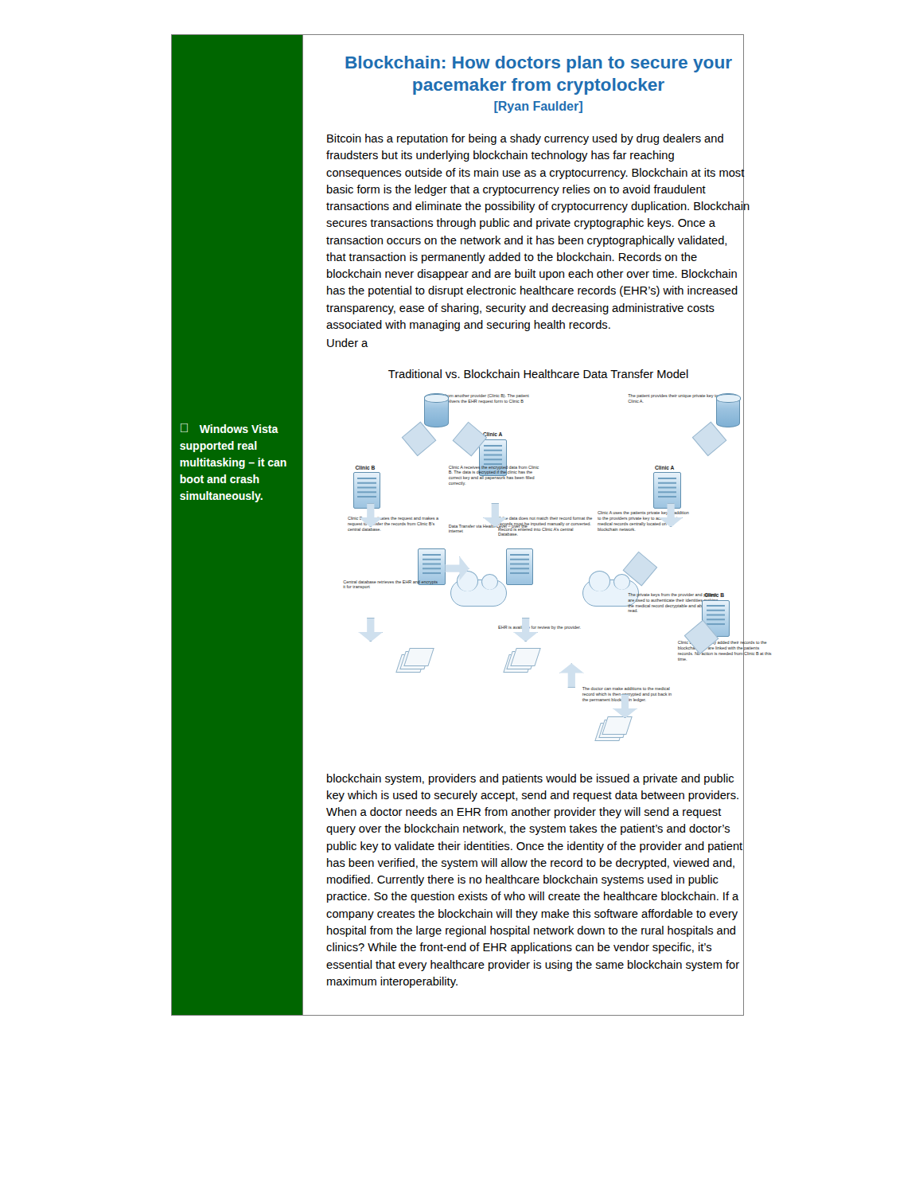 Windows Vista supported real multitasking – it can boot and crash simultaneously.
Blockchain: How doctors plan to secure your pacemaker from cryptolocker
[Ryan Faulder]
Bitcoin has a reputation for being a shady currency used by drug dealers and fraudsters but its underlying blockchain technology has far reaching consequences outside of its main use as a cryptocurrency. Blockchain at its most basic form is the ledger that a cryptocurrency relies on to avoid fraudulent transactions and eliminate the possibility of cryptocurrency duplication. Blockchain secures transactions through public and private cryptographic keys. Once a transaction occurs on the network and it has been cryptographically validated, that transaction is permanently added to the blockchain. Records on the blockchain never disappear and are built upon each other over time. Blockchain has the potential to disrupt electronic healthcare records (EHR’s) with increased transparency, ease of sharing, security and decreasing administrative costs associated with managing and securing health records.
Under a
Traditional vs. Blockchain Healthcare Data Transfer Model
from another provider (Clinic B). The patient delivers the EHR request form to Clinic B
The patient provides their unique private key to Clinic A.
Clinic A
Clinic B
Clinic A
Clinic A receives the encrypted data from Clinic B. The data is decrypted if the clinic has the correct key and all paperwork has been filled correctly.
Clinic A uses the patients private key in addition to the providers private key to access their medical records centrally located on the blockchain network.
Clinic B authenticates the request and makes a request to transfer the records from Clinic B’s central database.
Data Transfer via Health Level – over the internet
If the data does not match their record format the records must be inputted manually or converted. Record is entered into Clinic A’s central Database.
Central database retrieves the EHR and encrypts it for transport
The private keys from the provider and patient are used to authenticate their identities making the medical record decryptable and able to be read.
Clinic B
EHR is available for review by the provider.
Clinic B has already added their records to the blockchain that are linked with the patients records. No action is needed from Clinic B at this time.
The doctor can make additions to the medical record which is then encrypted and put back in the permanent blockchain ledger.
blockchain system, providers and patients would be issued a private and public key which is used to securely accept, send and request data between providers. When a doctor needs an EHR from another provider they will send a request query over the blockchain network, the system takes the patient’s and doctor’s public key to validate their identities. Once the identity of the provider and patient has been verified, the system will allow the record to be decrypted, viewed and, modified. Currently there is no healthcare blockchain systems used in public practice. So the question exists of who will create the healthcare blockchain. If a company creates the blockchain will they make this software affordable to every hospital from the large regional hospital network down to the rural hospitals and clinics? While the front-end of EHR applications can be vendor specific, it’s essential that every healthcare provider is using the same blockchain system for maximum interoperability.